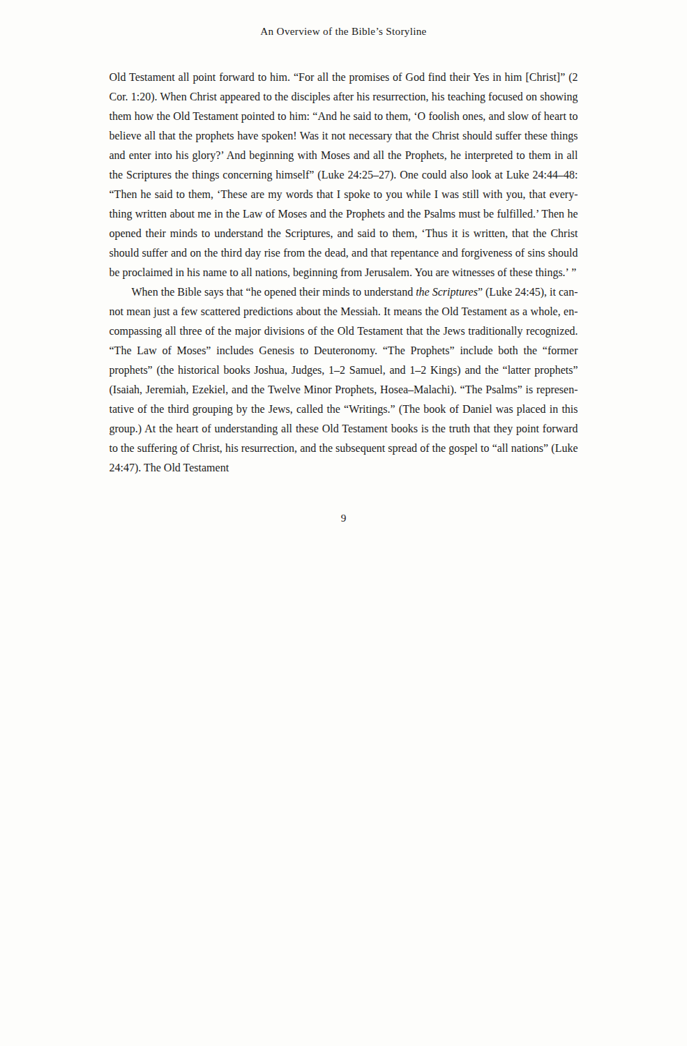An Overview of the Bible’s Storyline
Old Testament all point forward to him. “For all the promises of God find their Yes in him [Christ]” (2 Cor. 1:20). When Christ appeared to the disciples after his resurrection, his teaching focused on showing them how the Old Testament pointed to him: “And he said to them, ‘O foolish ones, and slow of heart to believe all that the prophets have spoken! Was it not necessary that the Christ should suffer these things and enter into his glory?’ And beginning with Moses and all the Prophets, he interpreted to them in all the Scriptures the things concerning himself” (Luke 24:25–27). One could also look at Luke 24:44–48: “Then he said to them, ‘These are my words that I spoke to you while I was still with you, that everything written about me in the Law of Moses and the Prophets and the Psalms must be fulfilled.’ Then he opened their minds to understand the Scriptures, and said to them, ‘Thus it is written, that the Christ should suffer and on the third day rise from the dead, and that repentance and forgiveness of sins should be proclaimed in his name to all nations, beginning from Jerusalem. You are witnesses of these things.’ ”
When the Bible says that “he opened their minds to understand the Scriptures” (Luke 24:45), it cannot mean just a few scattered predictions about the Messiah. It means the Old Testament as a whole, encompassing all three of the major divisions of the Old Testament that the Jews traditionally recognized. “The Law of Moses” includes Genesis to Deuteronomy. “The Prophets” include both the “former prophets” (the historical books Joshua, Judges, 1–2 Samuel, and 1–2 Kings) and the “latter prophets” (Isaiah, Jeremiah, Ezekiel, and the Twelve Minor Prophets, Hosea–Malachi). “The Psalms” is representative of the third grouping by the Jews, called the “Writings.” (The book of Daniel was placed in this group.) At the heart of understanding all these Old Testament books is the truth that they point forward to the suffering of Christ, his resurrection, and the subsequent spread of the gospel to “all nations” (Luke 24:47). The Old Testament
9